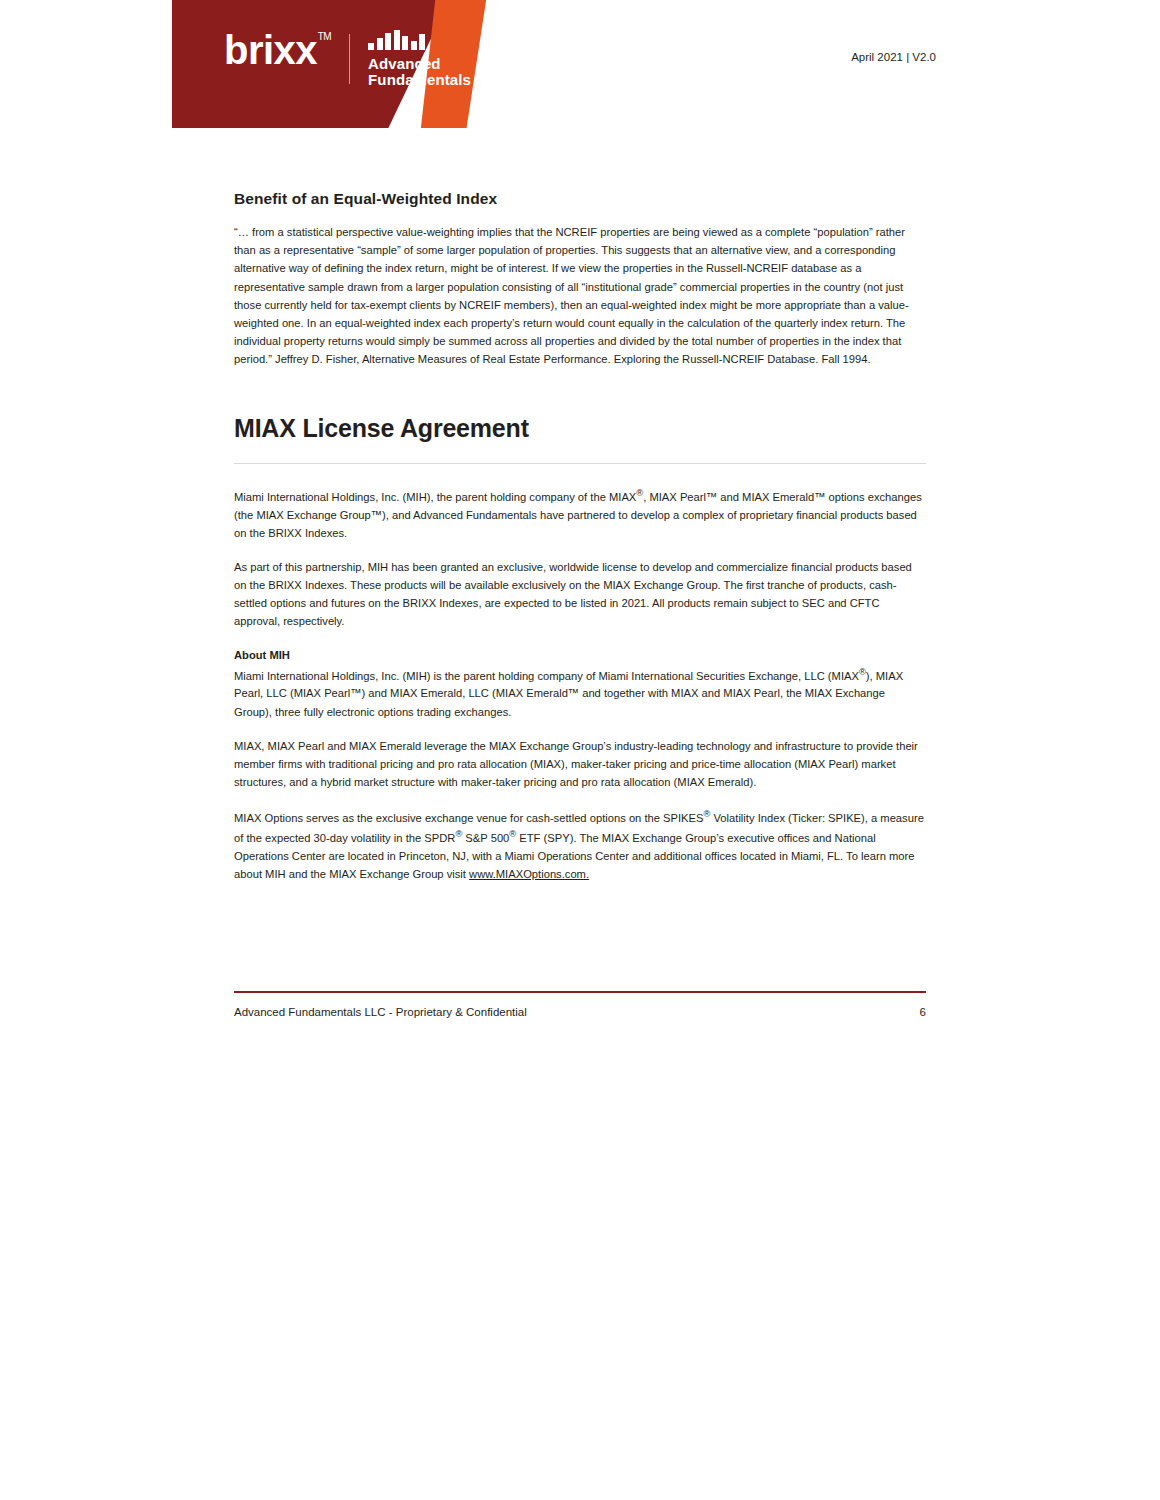brixxTM
Advanced
Fundamentals
April 2021 | V2.0
Benefit of an Equal-Weighted Index
“… from a statistical perspective value-weighting implies that the NCREIF properties are being viewed as a complete “population” rather than as a representative “sample” of some larger population of properties. This suggests that an alternative view, and a corresponding alternative way of defining the index return, might be of interest. If we view the properties in the Russell-NCREIF database as a representative sample drawn from a larger population consisting of all “institutional grade” commercial properties in the country (not just those currently held for tax-exempt clients by NCREIF members), then an equal-weighted index might be more appropriate than a value-weighted one. In an equal-weighted index each property’s return would count equally in the calculation of the quarterly index return. The individual property returns would simply be summed across all properties and divided by the total number of properties in the index that period.” Jeffrey D. Fisher, Alternative Measures of Real Estate Performance. Exploring the Russell-NCREIF Database. Fall 1994.
MIAX License Agreement
Miami International Holdings, Inc. (MIH), the parent holding company of the MIAX®, MIAX Pearl™ and MIAX Emerald™ options exchanges (the MIAX Exchange Group™), and Advanced Fundamentals have partnered to develop a complex of proprietary financial products based on the BRIXX Indexes.
As part of this partnership, MIH has been granted an exclusive, worldwide license to develop and commercialize financial products based on the BRIXX Indexes. These products will be available exclusively on the MIAX Exchange Group. The first tranche of products, cash-settled options and futures on the BRIXX Indexes, are expected to be listed in 2021. All products remain subject to SEC and CFTC approval, respectively.
About MIH
Miami International Holdings, Inc. (MIH) is the parent holding company of Miami International Securities Exchange, LLC (MIAX®), MIAX Pearl, LLC (MIAX Pearl™) and MIAX Emerald, LLC (MIAX Emerald™ and together with MIAX and MIAX Pearl, the MIAX Exchange Group), three fully electronic options trading exchanges.
MIAX, MIAX Pearl and MIAX Emerald leverage the MIAX Exchange Group’s industry-leading technology and infrastructure to provide their member firms with traditional pricing and pro rata allocation (MIAX), maker-taker pricing and price-time allocation (MIAX Pearl) market structures, and a hybrid market structure with maker-taker pricing and pro rata allocation (MIAX Emerald).
MIAX Options serves as the exclusive exchange venue for cash-settled options on the SPIKES® Volatility Index (Ticker: SPIKE), a measure of the expected 30-day volatility in the SPDR® S&P 500® ETF (SPY). The MIAX Exchange Group’s executive offices and National Operations Center are located in Princeton, NJ, with a Miami Operations Center and additional offices located in Miami, FL. To learn more about MIH and the MIAX Exchange Group visit www.MIAXOptions.com.
Advanced Fundamentals LLC - Proprietary & Confidential
6